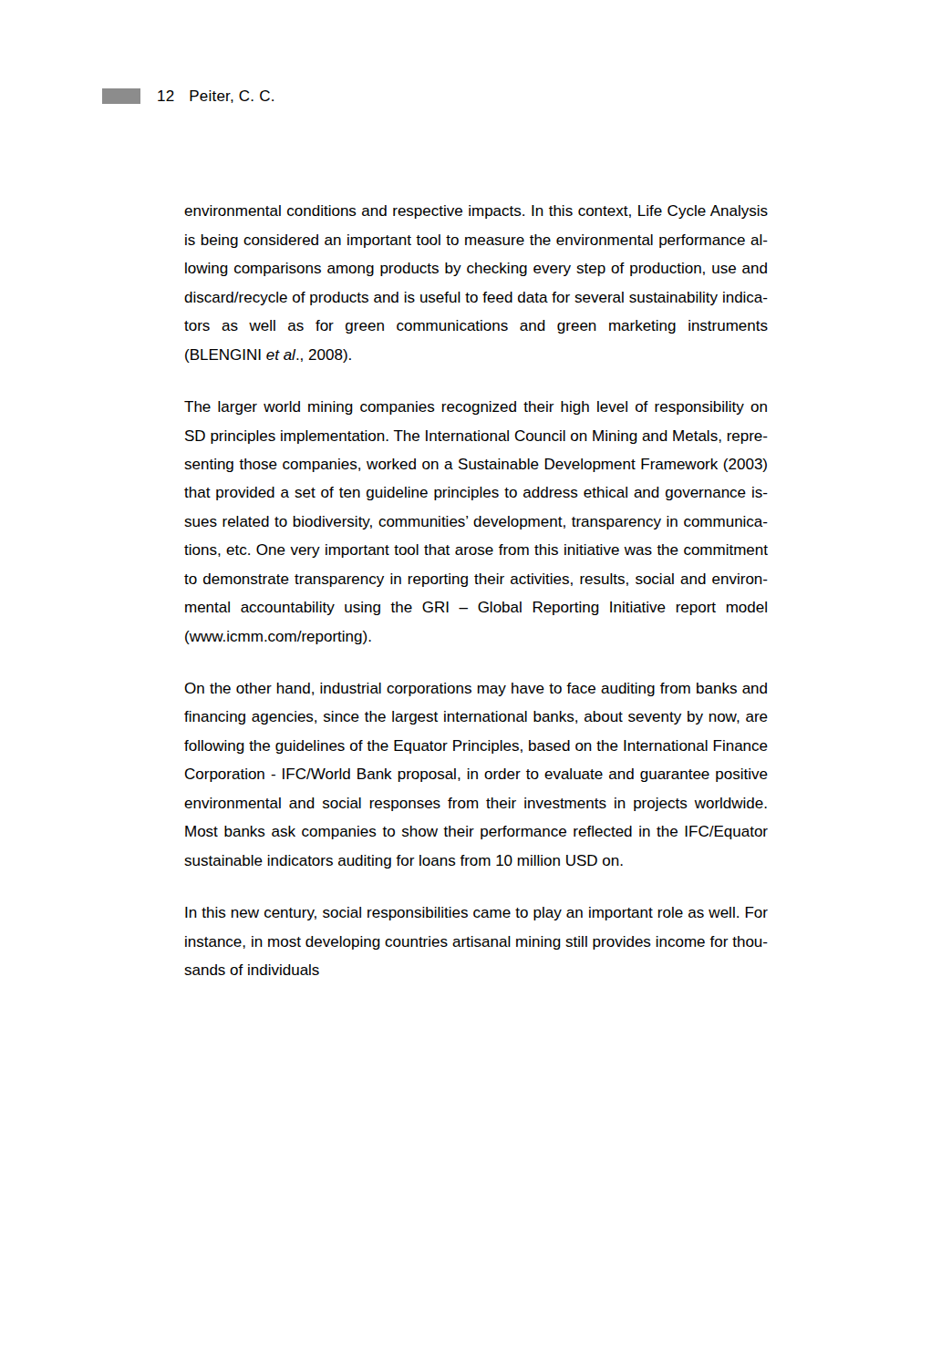12 Peiter, C. C.
environmental conditions and respective impacts. In this context, Life Cycle Analysis is being considered an important tool to measure the environmental performance allowing comparisons among products by checking every step of production, use and discard/recycle of products and is useful to feed data for several sustainability indicators as well as for green communications and green marketing instruments (BLENGINI et al., 2008).
The larger world mining companies recognized their high level of responsibility on SD principles implementation. The International Council on Mining and Metals, representing those companies, worked on a Sustainable Development Framework (2003) that provided a set of ten guideline principles to address ethical and governance issues related to biodiversity, communities’ development, transparency in communications, etc. One very important tool that arose from this initiative was the commitment to demonstrate transparency in reporting their activities, results, social and environmental accountability using the GRI – Global Reporting Initiative report model (www.icmm.com/reporting).
On the other hand, industrial corporations may have to face auditing from banks and financing agencies, since the largest international banks, about seventy by now, are following the guidelines of the Equator Principles, based on the International Finance Corporation - IFC/World Bank proposal, in order to evaluate and guarantee positive environmental and social responses from their investments in projects worldwide. Most banks ask companies to show their performance reflected in the IFC/Equator sustainable indicators auditing for loans from 10 million USD on.
In this new century, social responsibilities came to play an important role as well. For instance, in most developing countries artisanal mining still provides income for thousands of individuals